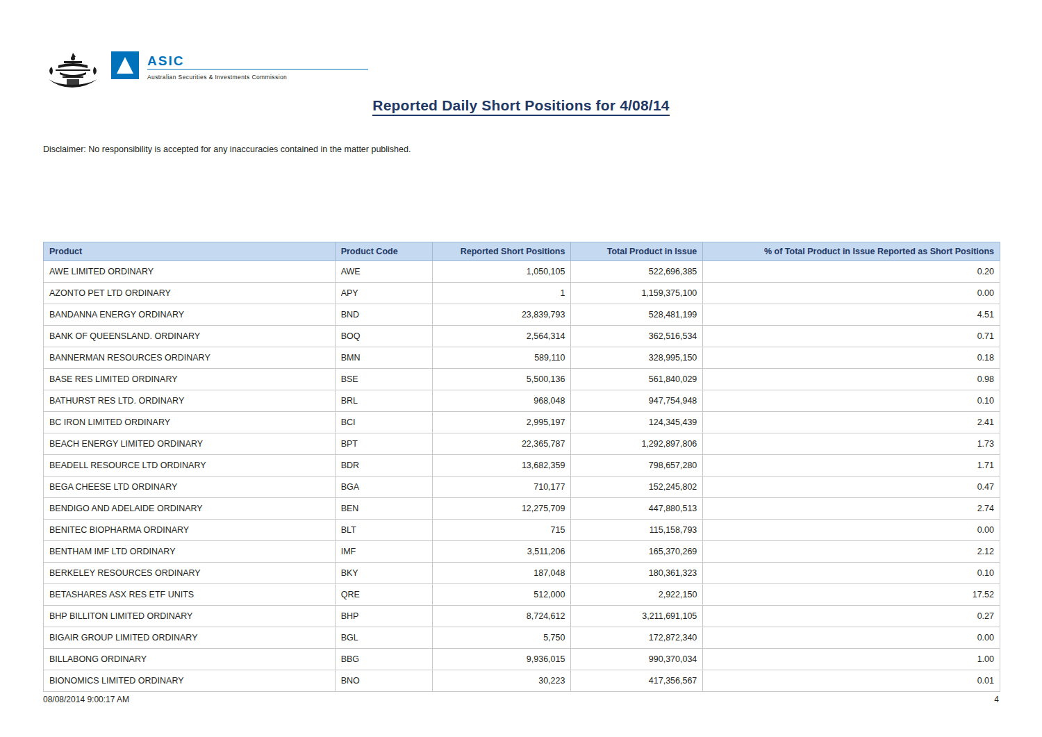ASIC Australian Securities & Investments Commission
Reported Daily Short Positions for 4/08/14
Disclaimer: No responsibility is accepted for any inaccuracies contained in the matter published.
| Product | Product Code | Reported Short Positions | Total Product in Issue | % of Total Product in Issue Reported as Short Positions |
| --- | --- | --- | --- | --- |
| AWE LIMITED ORDINARY | AWE | 1,050,105 | 522,696,385 | 0.20 |
| AZONTO PET LTD ORDINARY | APY | 1 | 1,159,375,100 | 0.00 |
| BANDANNA ENERGY ORDINARY | BND | 23,839,793 | 528,481,199 | 4.51 |
| BANK OF QUEENSLAND. ORDINARY | BOQ | 2,564,314 | 362,516,534 | 0.71 |
| BANNERMAN RESOURCES ORDINARY | BMN | 589,110 | 328,995,150 | 0.18 |
| BASE RES LIMITED ORDINARY | BSE | 5,500,136 | 561,840,029 | 0.98 |
| BATHURST RES LTD. ORDINARY | BRL | 968,048 | 947,754,948 | 0.10 |
| BC IRON LIMITED ORDINARY | BCI | 2,995,197 | 124,345,439 | 2.41 |
| BEACH ENERGY LIMITED ORDINARY | BPT | 22,365,787 | 1,292,897,806 | 1.73 |
| BEADELL RESOURCE LTD ORDINARY | BDR | 13,682,359 | 798,657,280 | 1.71 |
| BEGA CHEESE LTD ORDINARY | BGA | 710,177 | 152,245,802 | 0.47 |
| BENDIGO AND ADELAIDE ORDINARY | BEN | 12,275,709 | 447,880,513 | 2.74 |
| BENITEC BIOPHARMA ORDINARY | BLT | 715 | 115,158,793 | 0.00 |
| BENTHAM IMF LTD ORDINARY | IMF | 3,511,206 | 165,370,269 | 2.12 |
| BERKELEY RESOURCES ORDINARY | BKY | 187,048 | 180,361,323 | 0.10 |
| BETASHARES ASX RES ETF UNITS | QRE | 512,000 | 2,922,150 | 17.52 |
| BHP BILLITON LIMITED ORDINARY | BHP | 8,724,612 | 3,211,691,105 | 0.27 |
| BIGAIR GROUP LIMITED ORDINARY | BGL | 5,750 | 172,872,340 | 0.00 |
| BILLABONG ORDINARY | BBG | 9,936,015 | 990,370,034 | 1.00 |
| BIONOMICS LIMITED ORDINARY | BNO | 30,223 | 417,356,567 | 0.01 |
08/08/2014 9:00:17 AM
4